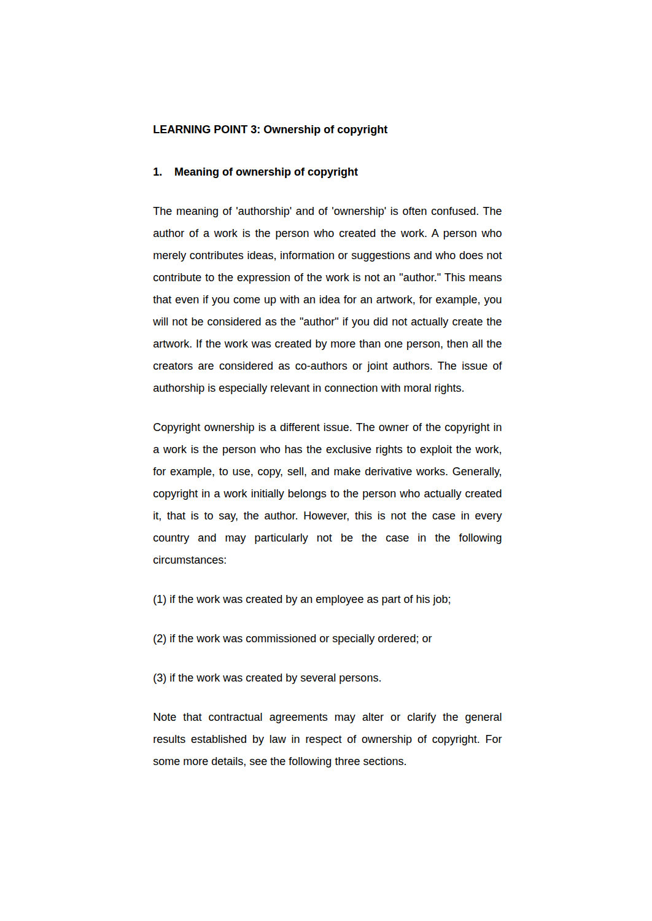LEARNING POINT 3: Ownership of copyright
1. Meaning of ownership of copyright
The meaning of 'authorship' and of 'ownership' is often confused. The author of a work is the person who created the work. A person who merely contributes ideas, information or suggestions and who does not contribute to the expression of the work is not an "author." This means that even if you come up with an idea for an artwork, for example, you will not be considered as the "author" if you did not actually create the artwork. If the work was created by more than one person, then all the creators are considered as co-authors or joint authors. The issue of authorship is especially relevant in connection with moral rights.
Copyright ownership is a different issue. The owner of the copyright in a work is the person who has the exclusive rights to exploit the work, for example, to use, copy, sell, and make derivative works. Generally, copyright in a work initially belongs to the person who actually created it, that is to say, the author. However, this is not the case in every country and may particularly not be the case in the following circumstances:
(1) if the work was created by an employee as part of his job;
(2) if the work was commissioned or specially ordered; or
(3) if the work was created by several persons.
Note that contractual agreements may alter or clarify the general results established by law in respect of ownership of copyright. For some more details, see the following three sections.